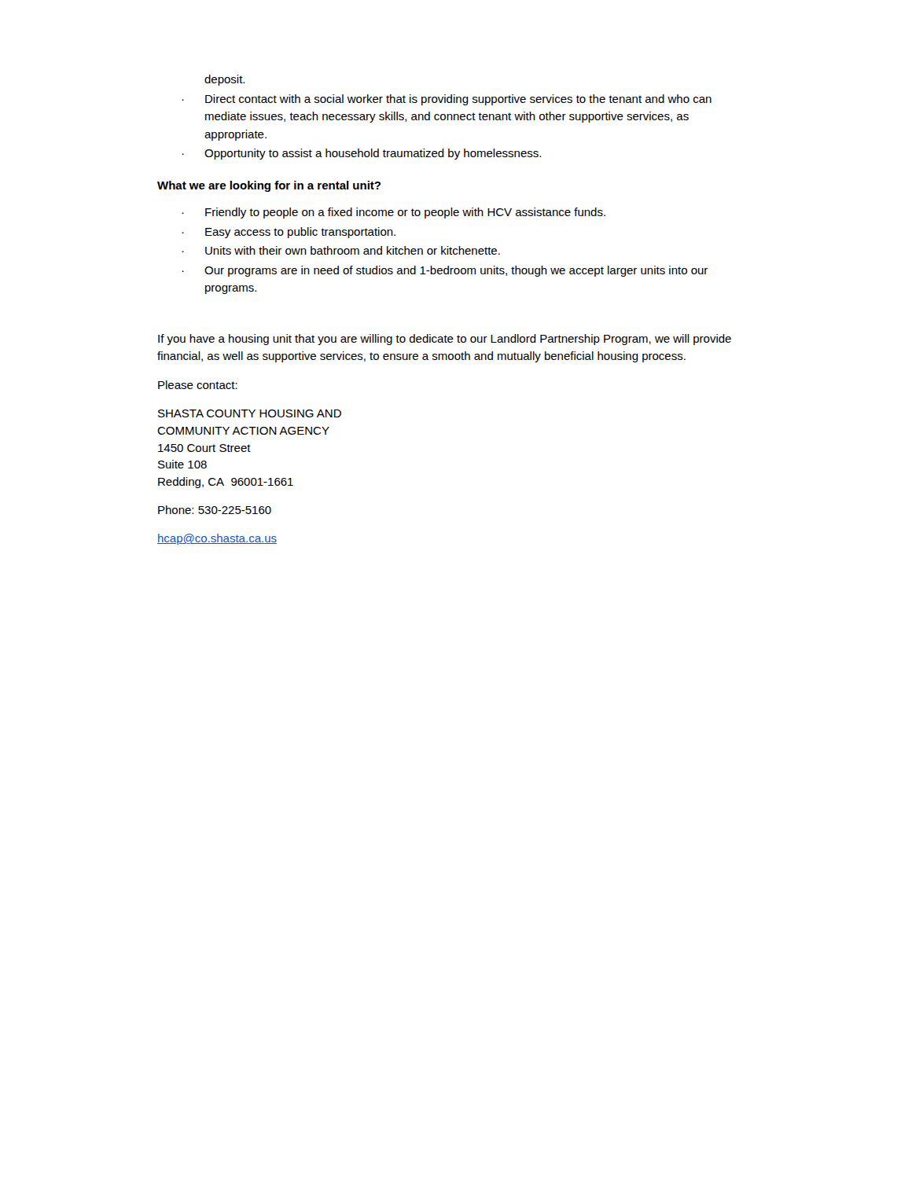deposit.
Direct contact with a social worker that is providing supportive services to the tenant and who can mediate issues, teach necessary skills, and connect tenant with other supportive services, as appropriate.
Opportunity to assist a household traumatized by homelessness.
What we are looking for in a rental unit?
Friendly to people on a fixed income or to people with HCV assistance funds.
Easy access to public transportation.
Units with their own bathroom and kitchen or kitchenette.
Our programs are in need of studios and 1-bedroom units, though we accept larger units into our programs.
If you have a housing unit that you are willing to dedicate to our Landlord Partnership Program, we will provide financial, as well as supportive services, to ensure a smooth and mutually beneficial housing process.
Please contact:
SHASTA COUNTY HOUSING AND
COMMUNITY ACTION AGENCY
1450 Court Street
Suite 108
Redding, CA 96001-1661
Phone: 530-225-5160
hcap@co.shasta.ca.us